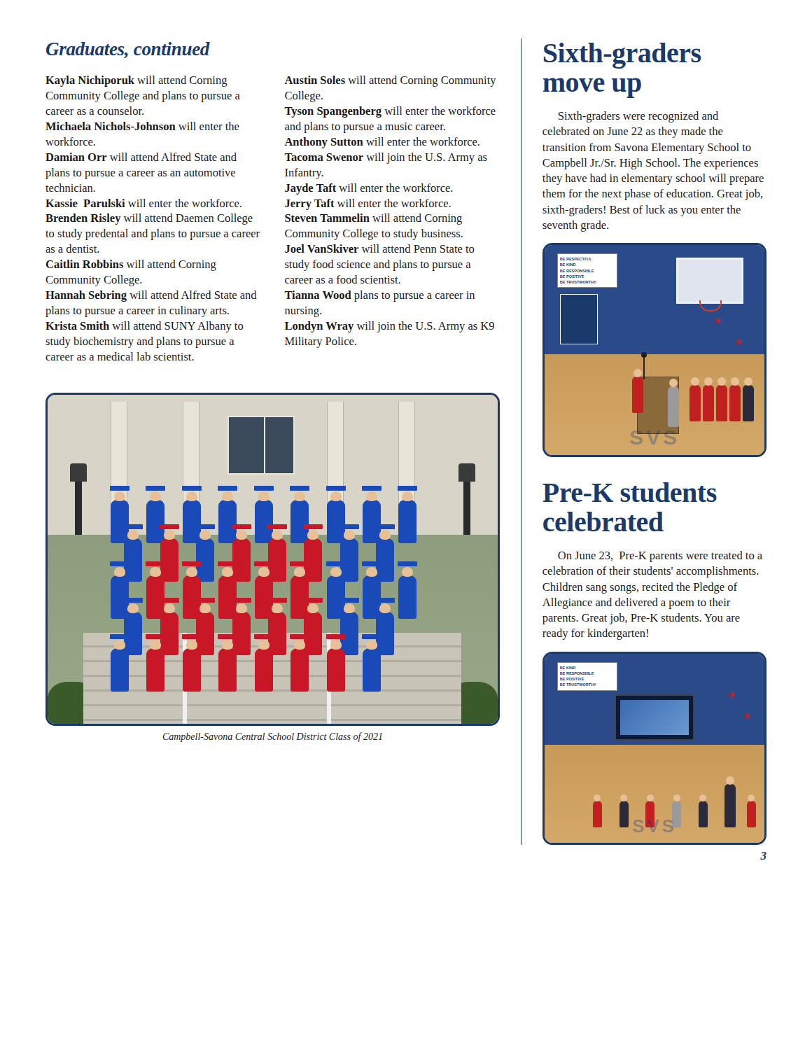Graduates, continued
Kayla Nichiporuk will attend Corning Community College and plans to pursue a career as a counselor.
Michaela Nichols-Johnson will enter the workforce.
Damian Orr will attend Alfred State and plans to pursue a career as an automotive technician.
Kassie Parulski will enter the workforce.
Brenden Risley will attend Daemen College to study predental and plans to pursue a career as a dentist.
Caitlin Robbins will attend Corning Community College.
Hannah Sebring will attend Alfred State and plans to pursue a career in culinary arts.
Krista Smith will attend SUNY Albany to study biochemistry and plans to pursue a career as a medical lab scientist.
Austin Soles will attend Corning Community College.
Tyson Spangenberg will enter the workforce and plans to pursue a music career.
Anthony Sutton will enter the workforce.
Tacoma Swenor will join the U.S. Army as Infantry.
Jayde Taft will enter the workforce.
Jerry Taft will enter the workforce.
Steven Tammelin will attend Corning Community College to study business.
Joel VanSkiver will attend Penn State to study food science and plans to pursue a career as a food scientist.
Tianna Wood plans to pursue a career in nursing.
Londyn Wray will join the U.S. Army as K9 Military Police.
Campbell-Savona Central School District Class of 2021
Sixth-graders move up
Sixth-graders were recognized and celebrated on June 22 as they made the transition from Savona Elementary School to Campbell Jr./Sr. High School. The experiences they have had in elementary school will prepare them for the next phase of education. Great job, sixth-graders! Best of luck as you enter the seventh grade.
BE RESPECTFUL
BE KIND
BE RESPONSIBLE
BE POSITIVE
BE TRUSTWORTHY
★
★
SVS
Pre-K students celebrated
On June 23, Pre-K parents were treated to a celebration of their students' accomplishments. Children sang songs, recited the Pledge of Allegiance and delivered a poem to their parents. Great job, Pre-K students. You are ready for kindergarten!
BE KIND
BE RESPONSIBLE
BE POSITIVE
BE TRUSTWORTHY
★
★
SVS
3